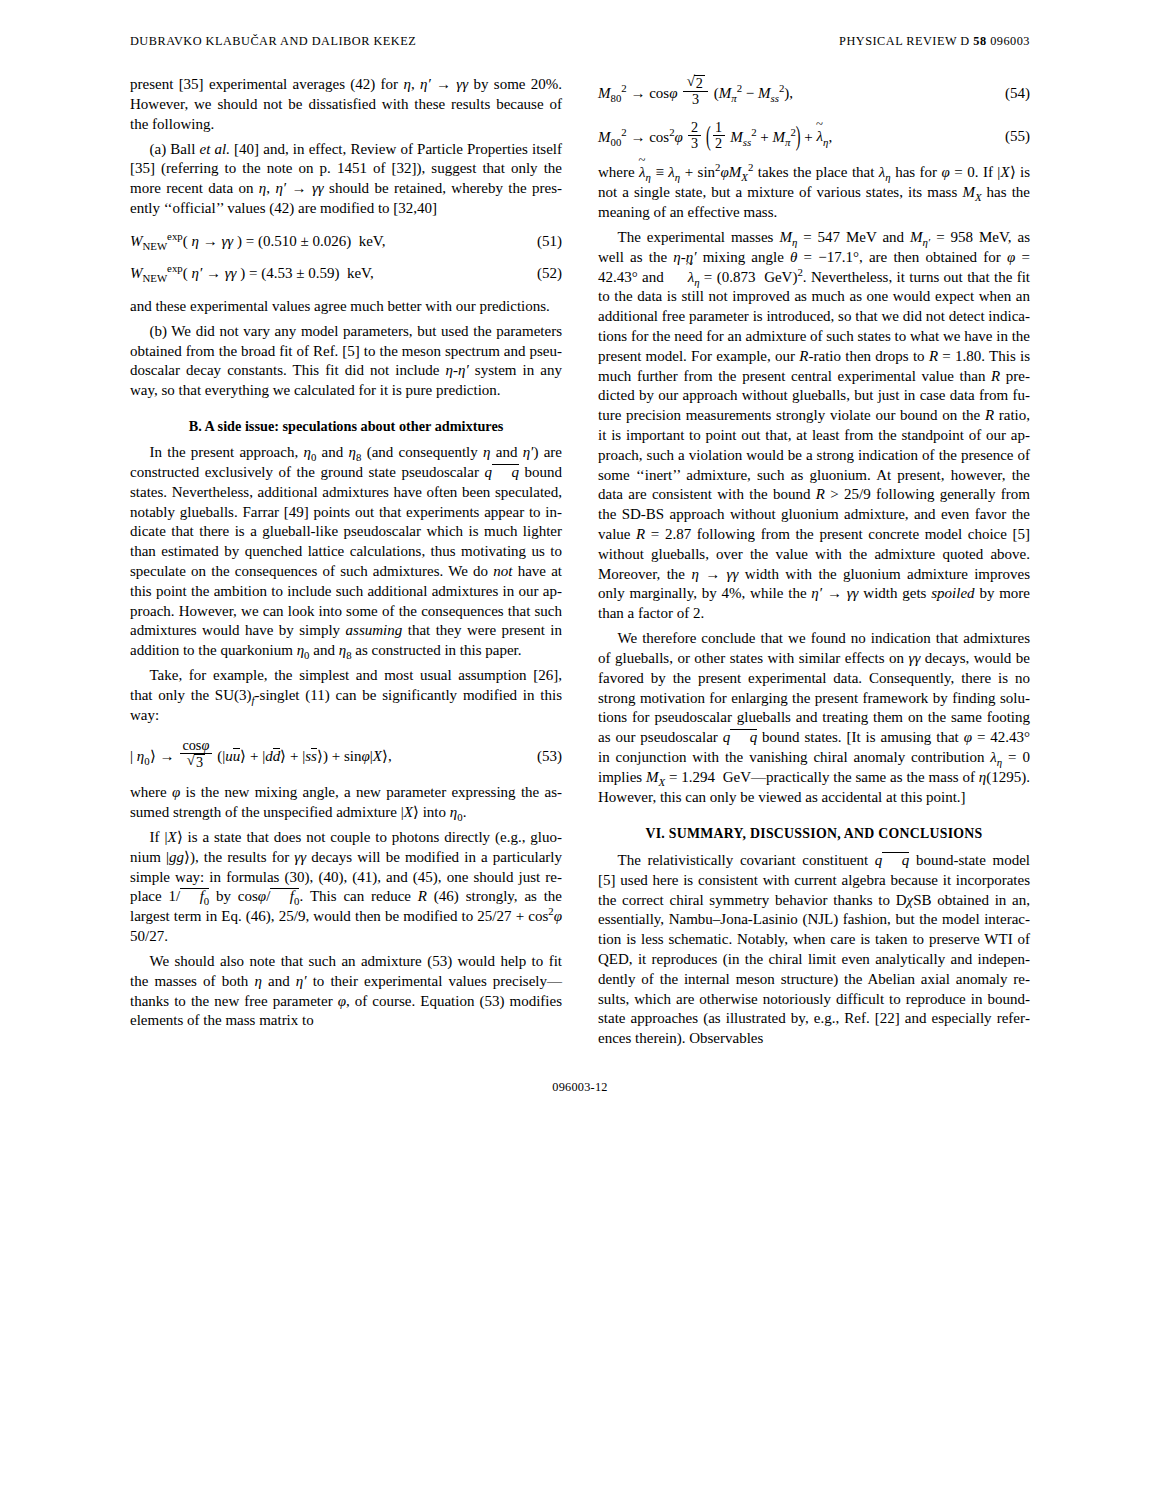Dubravko Klabučar and Dalibor Kekez Physical Review D 58 096003
present [35] experimental averages (42) for η, η′ → γγ by some 20%. However, we should not be dissatisfied with these results because of the following.
(a) Ball et al. [40] and, in effect, Review of Particle Properties itself [35] (referring to the note on p. 1451 of [32]), suggest that only the more recent data on η, η′ → γγ should be retained, whereby the presently ‘‘official’’ values (42) are modified to [32,40]
WNEWexp( η → γγ ) = (0.510 ± 0.026) keV, (51)
WNEWexp( η′ → γγ ) = (4.53 ± 0.59) keV, (52)
and these experimental values agree much better with our predictions.
(b) We did not vary any model parameters, but used the parameters obtained from the broad fit of Ref. [5] to the meson spectrum and pseudoscalar decay constants. This fit did not include η-η′ system in any way, so that everything we calculated for it is pure prediction.
B. A side issue: speculations about other admixtures
In the present approach, η0 and η8 (and consequently η and η′) are constructed exclusively of the ground state pseudoscalar qq bound states. Nevertheless, additional admixtures have often been speculated, notably glueballs. Farrar [49] points out that experiments appear to indicate that there is a glueball-like pseudoscalar which is much lighter than estimated by quenched lattice calculations, thus motivating us to speculate on the consequences of such admixtures. We do not have at this point the ambition to include such additional admixtures in our approach. However, we can look into some of the consequences that such admixtures would have by simply assuming that they were present in addition to the quarkonium η0 and η8 as constructed in this paper.
Take, for example, the simplest and most usual assumption [26], that only the SU(3)f-singlet (11) can be significantly modified in this way:
| η0⟩ → cosφ 3 (|uu⟩ + |dd⟩ + |ss⟩) + sinφ|X⟩, (53)
where φ is the new mixing angle, a new parameter expressing the assumed strength of the unspecified admixture |X⟩ into η0.
If |X⟩ is a state that does not couple to photons directly (e.g., gluonium |gg⟩), the results for γγ decays will be modified in a particularly simple way: in formulas (30), (40), (41), and (45), one should just replace 1/f0 by cosφ/f0. This can reduce R (46) strongly, as the largest term in Eq. (46), 25/9, would then be modified to 25/27 + cos2φ 50/27.
We should also note that such an admixture (53) would help to fit the masses of both η and η′ to their experimental values precisely—thanks to the new free parameter φ, of course. Equation (53) modifies elements of the mass matrix to
M802 → cosφ 23 (Mπ2 − Mss2), (54)
M002 → cos2φ 23 (12 Mss2 + Mπ2) + λη, (55)
where λη ≡ λη + sin2φMX2 takes the place that λη has for φ = 0. If |X⟩ is not a single state, but a mixture of various states, its mass MX has the meaning of an effective mass.
The experimental masses Mη = 547 MeV and Mη′ = 958 MeV, as well as the η-η′ mixing angle θ = −17.1°, are then obtained for φ = 42.43° and λη = (0.873 GeV)2. Nevertheless, it turns out that the fit to the data is still not improved as much as one would expect when an additional free parameter is introduced, so that we did not detect indications for the need for an admixture of such states to what we have in the present model. For example, our R-ratio then drops to R = 1.80. This is much further from the present central experimental value than R predicted by our approach without glueballs, but just in case data from future precision measurements strongly violate our bound on the R ratio, it is important to point out that, at least from the standpoint of our approach, such a violation would be a strong indication of the presence of some ‘‘inert’’ admixture, such as gluonium. At present, however, the data are consistent with the bound R > 25/9 following generally from the SD-BS approach without gluonium admixture, and even favor the value R = 2.87 following from the present concrete model choice [5] without glueballs, over the value with the admixture quoted above. Moreover, the η → γγ width with the gluonium admixture improves only marginally, by 4%, while the η′ → γγ width gets spoiled by more than a factor of 2.
We therefore conclude that we found no indication that admixtures of glueballs, or other states with similar effects on γγ decays, would be favored by the present experimental data. Consequently, there is no strong motivation for enlarging the present framework by finding solutions for pseudoscalar glueballs and treating them on the same footing as our pseudoscalar qq bound states. [It is amusing that φ = 42.43° in conjunction with the vanishing chiral anomaly contribution λη = 0 implies MX = 1.294 GeV—practically the same as the mass of η(1295). However, this can only be viewed as accidental at this point.]
VI. Summary, discussion, and conclusions
The relativistically covariant constituent qq bound-state model [5] used here is consistent with current algebra because it incorporates the correct chiral symmetry behavior thanks to Dχ SB obtained in an, essentially, Nambu–Jona-Lasinio (NJL) fashion, but the model interaction is less schematic. Notably, when care is taken to preserve WTI of QED, it reproduces (in the chiral limit even analytically and independently of the internal meson structure) the Abelian axial anomaly results, which are otherwise notoriously difficult to reproduce in bound-state approaches (as illustrated by, e.g., Ref. [22] and especially references therein). Observables
096003-12